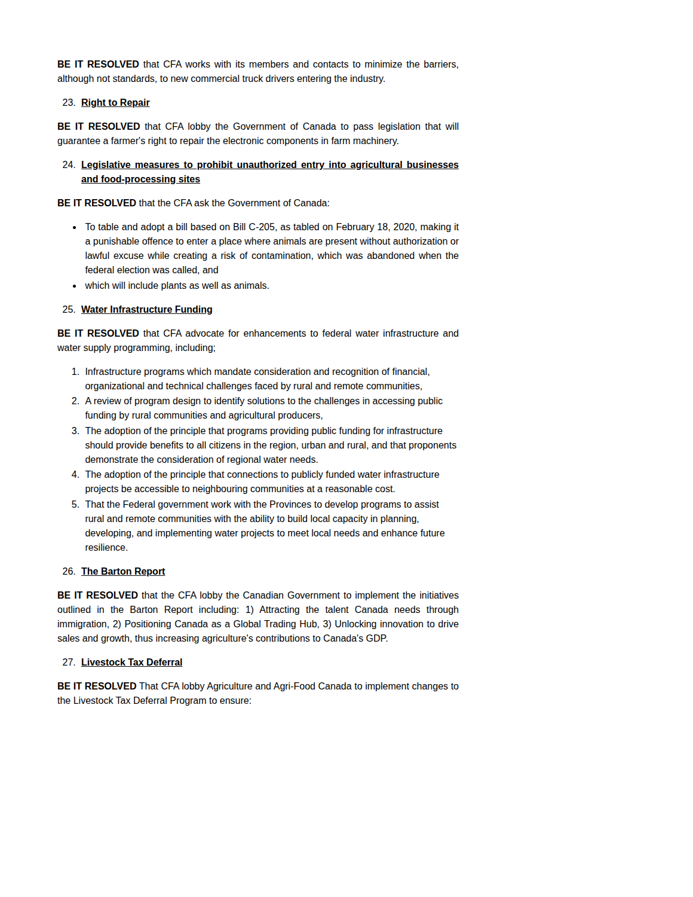BE IT RESOLVED that CFA works with its members and contacts to minimize the barriers, although not standards, to new commercial truck drivers entering the industry.
Right to Repair
BE IT RESOLVED that CFA lobby the Government of Canada to pass legislation that will guarantee a farmer's right to repair the electronic components in farm machinery.
Legislative measures to prohibit unauthorized entry into agricultural businesses and food-processing sites
BE IT RESOLVED that the CFA ask the Government of Canada:
To table and adopt a bill based on Bill C-205, as tabled on February 18, 2020, making it a punishable offence to enter a place where animals are present without authorization or lawful excuse while creating a risk of contamination, which was abandoned when the federal election was called, and
which will include plants as well as animals.
Water Infrastructure Funding
BE IT RESOLVED that CFA advocate for enhancements to federal water infrastructure and water supply programming, including;
Infrastructure programs which mandate consideration and recognition of financial, organizational and technical challenges faced by rural and remote communities,
A review of program design to identify solutions to the challenges in accessing public funding by rural communities and agricultural producers,
The adoption of the principle that programs providing public funding for infrastructure should provide benefits to all citizens in the region, urban and rural, and that proponents demonstrate the consideration of regional water needs.
The adoption of the principle that connections to publicly funded water infrastructure projects be accessible to neighbouring communities at a reasonable cost.
That the Federal government work with the Provinces to develop programs to assist rural and remote communities with the ability to build local capacity in planning, developing, and implementing water projects to meet local needs and enhance future resilience.
The Barton Report
BE IT RESOLVED that the CFA lobby the Canadian Government to implement the initiatives outlined in the Barton Report including: 1) Attracting the talent Canada needs through immigration, 2) Positioning Canada as a Global Trading Hub, 3) Unlocking innovation to drive sales and growth, thus increasing agriculture's contributions to Canada's GDP.
Livestock Tax Deferral
BE IT RESOLVED That CFA lobby Agriculture and Agri-Food Canada to implement changes to the Livestock Tax Deferral Program to ensure: